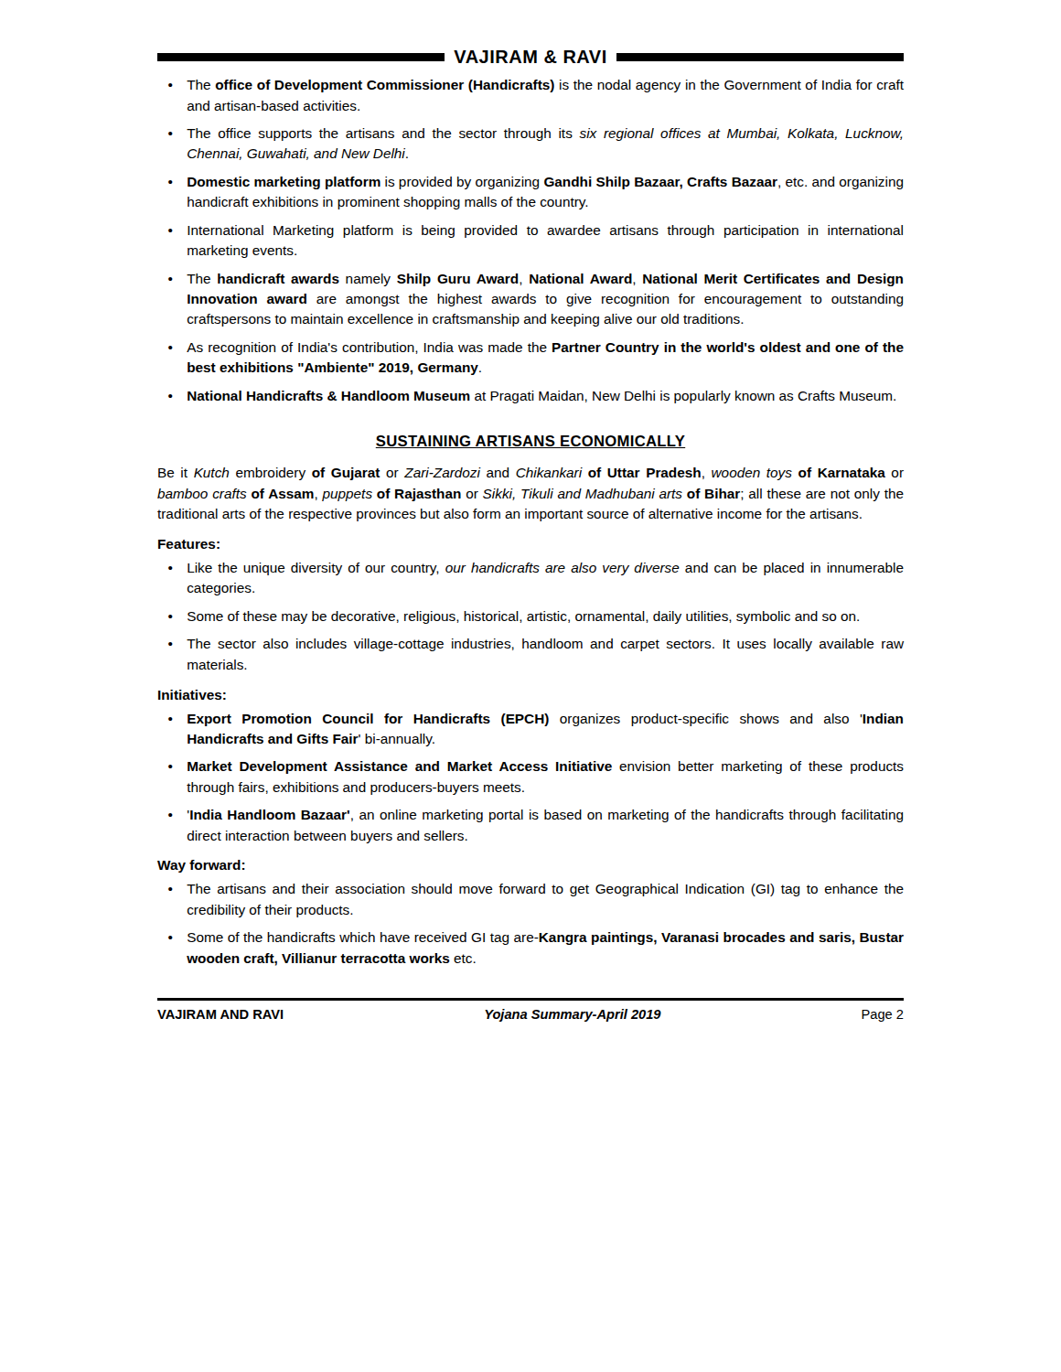VAJIRAM & RAVI
The office of Development Commissioner (Handicrafts) is the nodal agency in the Government of India for craft and artisan-based activities.
The office supports the artisans and the sector through its six regional offices at Mumbai, Kolkata, Lucknow, Chennai, Guwahati, and New Delhi.
Domestic marketing platform is provided by organizing Gandhi Shilp Bazaar, Crafts Bazaar, etc. and organizing handicraft exhibitions in prominent shopping malls of the country.
International Marketing platform is being provided to awardee artisans through participation in international marketing events.
The handicraft awards namely Shilp Guru Award, National Award, National Merit Certificates and Design Innovation award are amongst the highest awards to give recognition for encouragement to outstanding craftspersons to maintain excellence in craftsmanship and keeping alive our old traditions.
As recognition of India's contribution, India was made the Partner Country in the world's oldest and one of the best exhibitions "Ambiente" 2019, Germany.
National Handicrafts & Handloom Museum at Pragati Maidan, New Delhi is popularly known as Crafts Museum.
SUSTAINING ARTISANS ECONOMICALLY
Be it Kutch embroidery of Gujarat or Zari-Zardozi and Chikankari of Uttar Pradesh, wooden toys of Karnataka or bamboo crafts of Assam, puppets of Rajasthan or Sikki, Tikuli and Madhubani arts of Bihar; all these are not only the traditional arts of the respective provinces but also form an important source of alternative income for the artisans.
Features:
Like the unique diversity of our country, our handicrafts are also very diverse and can be placed in innumerable categories.
Some of these may be decorative, religious, historical, artistic, ornamental, daily utilities, symbolic and so on.
The sector also includes village-cottage industries, handloom and carpet sectors. It uses locally available raw materials.
Initiatives:
Export Promotion Council for Handicrafts (EPCH) organizes product-specific shows and also 'Indian Handicrafts and Gifts Fair' bi-annually.
Market Development Assistance and Market Access Initiative envision better marketing of these products through fairs, exhibitions and producers-buyers meets.
'India Handloom Bazaar', an online marketing portal is based on marketing of the handicrafts through facilitating direct interaction between buyers and sellers.
Way forward:
The artisans and their association should move forward to get Geographical Indication (GI) tag to enhance the credibility of their products.
Some of the handicrafts which have received GI tag are-Kangra paintings, Varanasi brocades and saris, Bustar wooden craft, Villianur terracotta works etc.
VAJIRAM AND RAVI
Yojana Summary-April 2019
Page 2